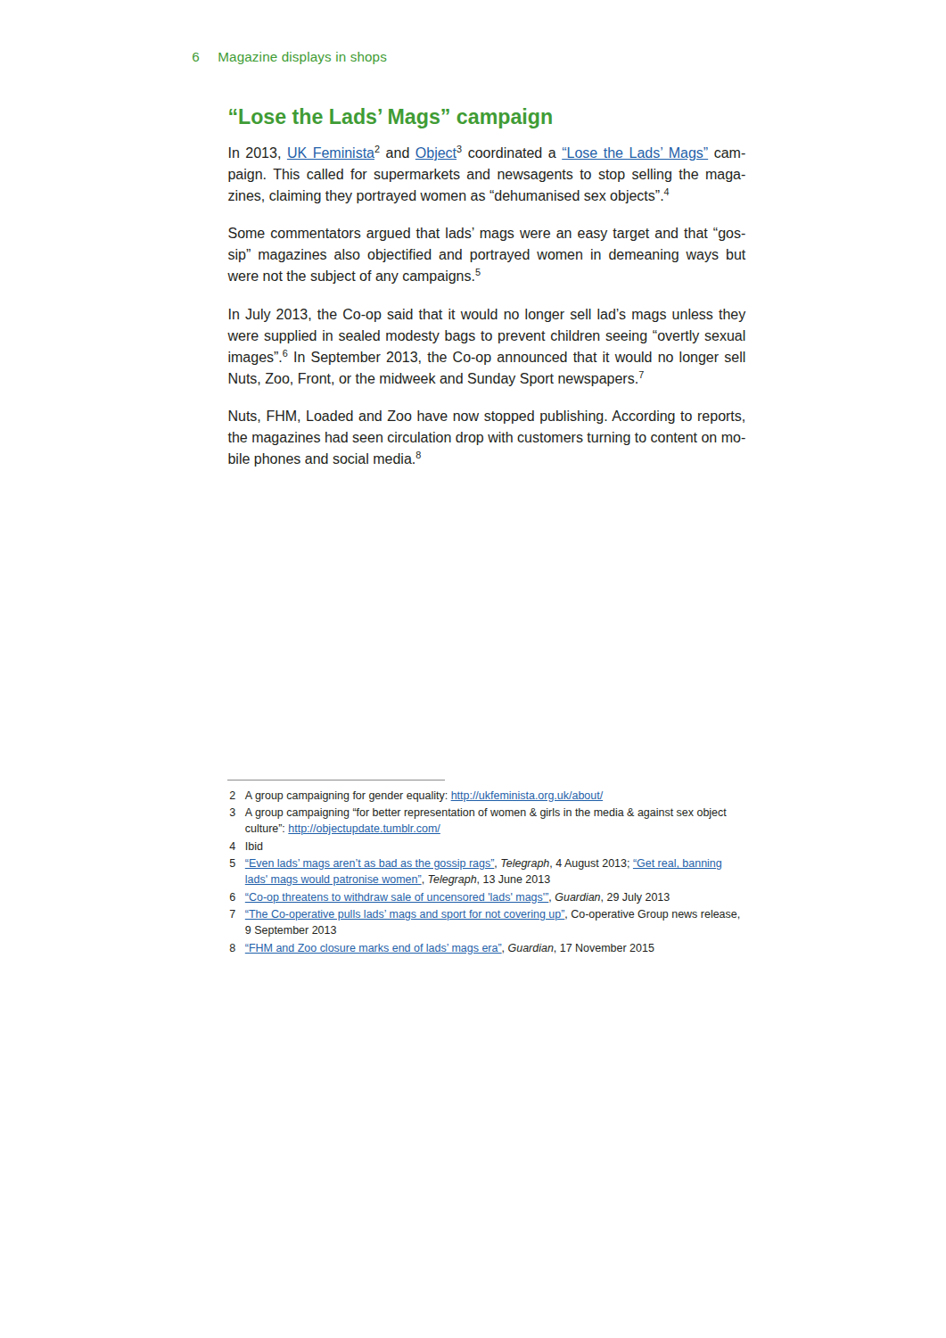6 Magazine displays in shops
“Lose the Lads’ Mags” campaign
In 2013, UK Feminista2 and Object3 coordinated a “Lose the Lads’ Mags” campaign. This called for supermarkets and newsagents to stop selling the magazines, claiming they portrayed women as “dehumanised sex objects”.4
Some commentators argued that lads’ mags were an easy target and that “gossip” magazines also objectified and portrayed women in demeaning ways but were not the subject of any campaigns.5
In July 2013, the Co-op said that it would no longer sell lad’s mags unless they were supplied in sealed modesty bags to prevent children seeing “overtly sexual images”.6 In September 2013, the Co-op announced that it would no longer sell Nuts, Zoo, Front, or the midweek and Sunday Sport newspapers.7
Nuts, FHM, Loaded and Zoo have now stopped publishing. According to reports, the magazines had seen circulation drop with customers turning to content on mobile phones and social media.8
2 A group campaigning for gender equality: http://ukfeminista.org.uk/about/
3 A group campaigning “for better representation of women & girls in the media & against sex object culture”: http://objectupdate.tumblr.com/
4 Ibid
5“Even lads’ mags aren’t as bad as the gossip rags”, Telegraph, 4 August 2013; “Get real, banning lads' mags would patronise women”, Telegraph, 13 June 2013
6“Co-op threatens to withdraw sale of uncensored 'lads' mags'”, Guardian, 29 July 2013
7“The Co-operative pulls lads’ mags and sport for not covering up”, Co-operative Group news release, 9 September 2013
8“FHM and Zoo closure marks end of lads’ mags era”, Guardian, 17 November 2015